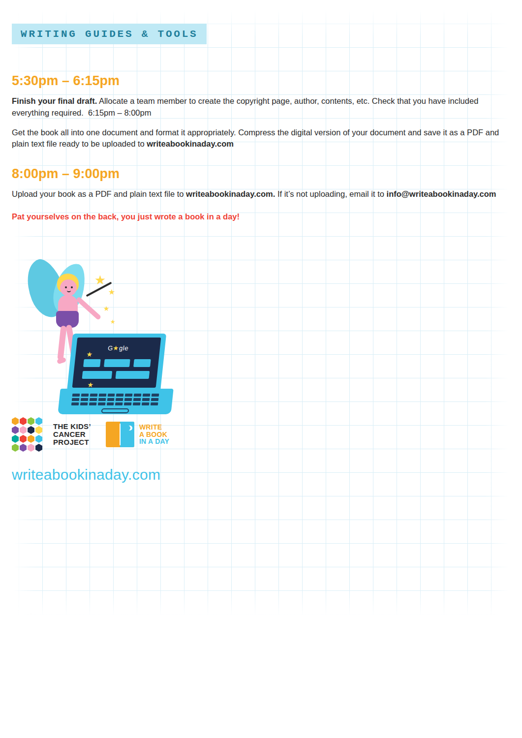Writing Guides & Tools
5:30pm – 6:15pm
Finish your final draft. Allocate a team member to create the copyright page, author, contents, etc. Check that you have included everything required. 6:15pm – 8:00pm
Get the book all into one document and format it appropriately. Compress the digital version of your document and save it as a PDF and plain text file ready to be uploaded to writeabookinaday.com
8:00pm – 9:00pm
Upload your book as a PDF and plain text file to writeabookinaday.com. If it’s not uploading, email it to info@writeabookinaday.com
Pat yourselves on the back, you just wrote a book in a day!
★ ★ ★ ★ ★ ★
G★gle
★ ★
The Kids’
Cancer
Project
Write
A Book
In A Day
writeabookinaday.com